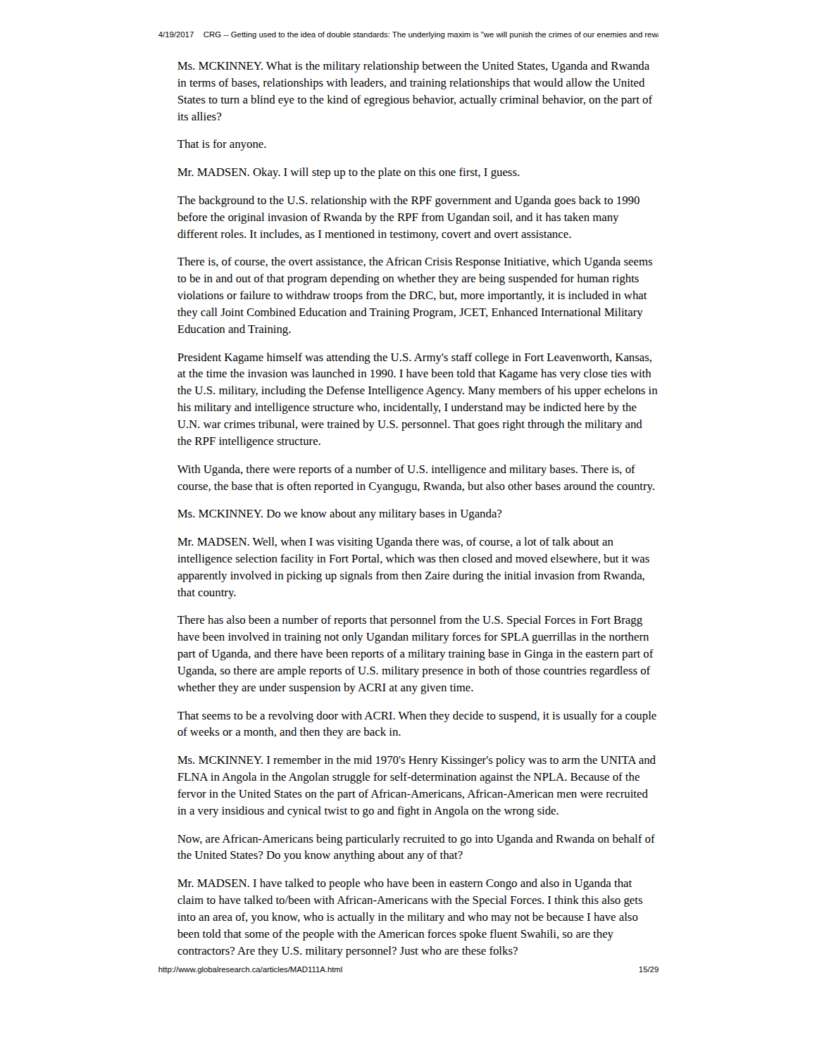4/19/2017 CRG -- Getting used to the idea of double standards: The underlying maxim is "we will punish the crimes of our enemies and reward the crimes of our fri…
Ms. MCKINNEY. What is the military relationship between the United States, Uganda and Rwanda in terms of bases, relationships with leaders, and training relationships that would allow the United States to turn a blind eye to the kind of egregious behavior, actually criminal behavior, on the part of its allies?
That is for anyone.
Mr. MADSEN. Okay. I will step up to the plate on this one first, I guess.
The background to the U.S. relationship with the RPF government and Uganda goes back to 1990 before the original invasion of Rwanda by the RPF from Ugandan soil, and it has taken many different roles. It includes, as I mentioned in testimony, covert and overt assistance.
There is, of course, the overt assistance, the African Crisis Response Initiative, which Uganda seems to be in and out of that program depending on whether they are being suspended for human rights violations or failure to withdraw troops from the DRC, but, more importantly, it is included in what they call Joint Combined Education and Training Program, JCET, Enhanced International Military Education and Training.
President Kagame himself was attending the U.S. Army's staff college in Fort Leavenworth, Kansas, at the time the invasion was launched in 1990. I have been told that Kagame has very close ties with the U.S. military, including the Defense Intelligence Agency. Many members of his upper echelons in his military and intelligence structure who, incidentally, I understand may be indicted here by the U.N. war crimes tribunal, were trained by U.S. personnel. That goes right through the military and the RPF intelligence structure.
With Uganda, there were reports of a number of U.S. intelligence and military bases. There is, of course, the base that is often reported in Cyangugu, Rwanda, but also other bases around the country.
Ms. MCKINNEY. Do we know about any military bases in Uganda?
Mr. MADSEN. Well, when I was visiting Uganda there was, of course, a lot of talk about an intelligence selection facility in Fort Portal, which was then closed and moved elsewhere, but it was apparently involved in picking up signals from then Zaire during the initial invasion from Rwanda, that country.
There has also been a number of reports that personnel from the U.S. Special Forces in Fort Bragg have been involved in training not only Ugandan military forces for SPLA guerrillas in the northern part of Uganda, and there have been reports of a military training base in Ginga in the eastern part of Uganda, so there are ample reports of U.S. military presence in both of those countries regardless of whether they are under suspension by ACRI at any given time.
That seems to be a revolving door with ACRI. When they decide to suspend, it is usually for a couple of weeks or a month, and then they are back in.
Ms. MCKINNEY. I remember in the mid 1970's Henry Kissinger's policy was to arm the UNITA and FLNA in Angola in the Angolan struggle for self-determination against the NPLA. Because of the fervor in the United States on the part of African-Americans, African-American men were recruited in a very insidious and cynical twist to go and fight in Angola on the wrong side.
Now, are African-Americans being particularly recruited to go into Uganda and Rwanda on behalf of the United States? Do you know anything about any of that?
Mr. MADSEN. I have talked to people who have been in eastern Congo and also in Uganda that claim to have talked to/been with African-Americans with the Special Forces. I think this also gets into an area of, you know, who is actually in the military and who may not be because I have also been told that some of the people with the American forces spoke fluent Swahili, so are they contractors? Are they U.S. military personnel? Just who are these folks?
http://www.globalresearch.ca/articles/MAD111A.html 15/29